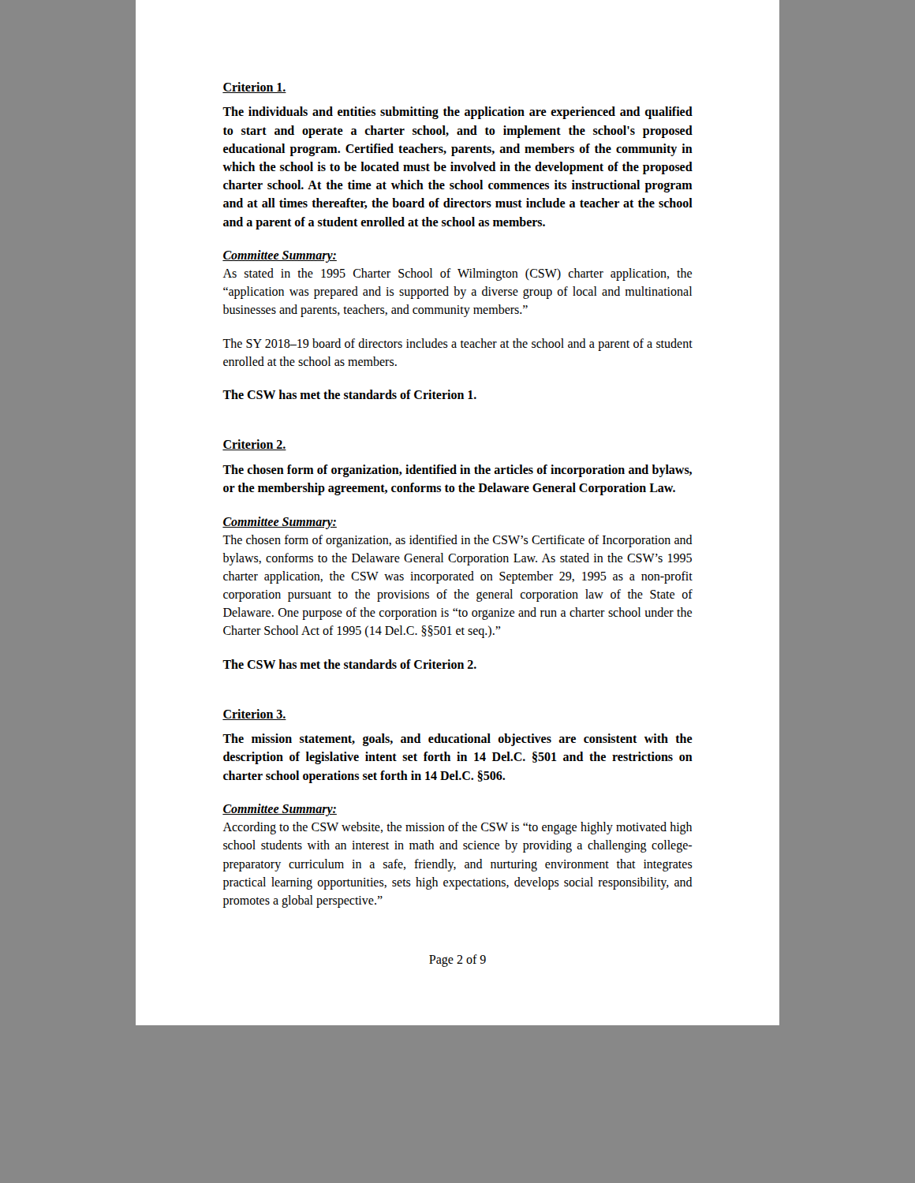Criterion 1.
The individuals and entities submitting the application are experienced and qualified to start and operate a charter school, and to implement the school's proposed educational program. Certified teachers, parents, and members of the community in which the school is to be located must be involved in the development of the proposed charter school. At the time at which the school commences its instructional program and at all times thereafter, the board of directors must include a teacher at the school and a parent of a student enrolled at the school as members.
Committee Summary:
As stated in the 1995 Charter School of Wilmington (CSW) charter application, the “application was prepared and is supported by a diverse group of local and multinational businesses and parents, teachers, and community members.”
The SY 2018–19 board of directors includes a teacher at the school and a parent of a student enrolled at the school as members.
The CSW has met the standards of Criterion 1.
Criterion 2.
The chosen form of organization, identified in the articles of incorporation and bylaws, or the membership agreement, conforms to the Delaware General Corporation Law.
Committee Summary:
The chosen form of organization, as identified in the CSW’s Certificate of Incorporation and bylaws, conforms to the Delaware General Corporation Law. As stated in the CSW’s 1995 charter application, the CSW was incorporated on September 29, 1995 as a non-profit corporation pursuant to the provisions of the general corporation law of the State of Delaware. One purpose of the corporation is “to organize and run a charter school under the Charter School Act of 1995 (14 Del.C. §§501 et seq.).”
The CSW has met the standards of Criterion 2.
Criterion 3.
The mission statement, goals, and educational objectives are consistent with the description of legislative intent set forth in 14 Del.C. §501 and the restrictions on charter school operations set forth in 14 Del.C. §506.
Committee Summary:
According to the CSW website, the mission of the CSW is “to engage highly motivated high school students with an interest in math and science by providing a challenging college-preparatory curriculum in a safe, friendly, and nurturing environment that integrates practical learning opportunities, sets high expectations, develops social responsibility, and promotes a global perspective.”
Page 2 of 9